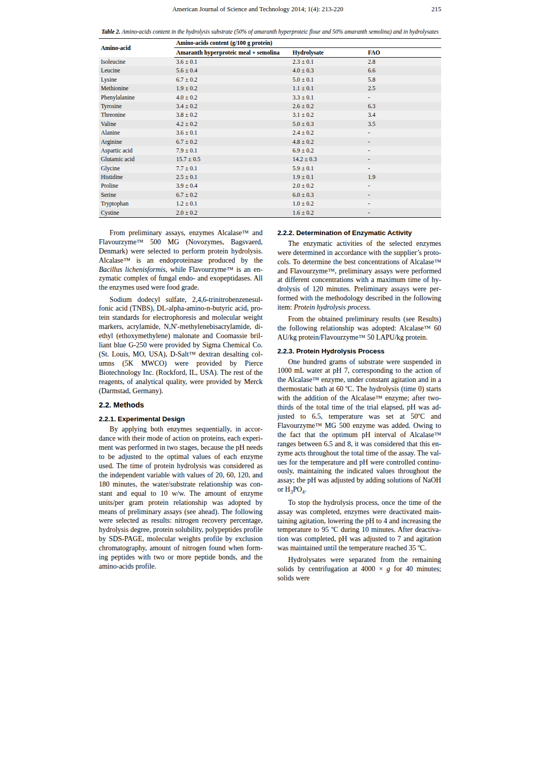American Journal of Science and Technology 2014; 1(4): 213-220
215
Table 2. Amino-acids content in the hydrolysis substrate (50% of amaranth hyperproteic flour and 50% amaranth semolina) and in hydrolysates
| Amino-acid | Amino-acids content (g/100 g protein) |
| --- | --- |
| Amaranth hyperproteic meal + semolina | Hydrolysate | FAO |
| Isoleucine | 3.6 ± 0.1 | 2.3 ± 0.1 | 2.8 |
| Leucine | 5.6 ± 0.4 | 4.0 ± 0.3 | 6.6 |
| Lysine | 6.7 ± 0.2 | 5.0 ± 0.1 | 5.8 |
| Methionine | 1.9 ± 0.2 | 1.1 ± 0.1 | 2.5 |
| Phenylalanine | 4.0 ± 0.2 | 3.3 ± 0.1 | - |
| Tyrosine | 3.4 ± 0.2 | 2.6 ± 0.2 | 6.3 |
| Threonine | 3.8 ± 0.2 | 3.1 ± 0.2 | 3.4 |
| Valine | 4.2 ± 0.2 | 5.0 ± 0.3 | 3.5 |
| Alanine | 3.6 ± 0.1 | 2.4 ± 0.2 | - |
| Arginine | 6.7 ± 0.2 | 4.8 ± 0.2 | - |
| Aspartic acid | 7.9 ± 0.1 | 6.9 ± 0.2 | - |
| Glutamic acid | 15.7 ± 0.5 | 14.2 ± 0.3 | - |
| Glycine | 7.7 ± 0.1 | 5.9 ± 0.1 | - |
| Histidine | 2.5 ± 0.1 | 1.9 ± 0.1 | 1.9 |
| Proline | 3.9 ± 0.4 | 2.0 ± 0.2 | - |
| Serine | 6.7 ± 0.2 | 6.0 ± 0.3 | - |
| Tryptophan | 1.2 ± 0.1 | 1.0 ± 0.2 | - |
| Cystine | 2.0 ± 0.2 | 1.6 ± 0.2 | - |
From preliminary assays, enzymes Alcalase™ and Flavourzyme™ 500 MG (Novozymes, Bagsvaerd, Denmark) were selected to perform protein hydrolysis. Alcalase™ is an endoproteinase produced by the Bacillus lichenisformis, while Flavourzyme™ is an enzymatic complex of fungal endo- and exopeptidases. All the enzymes used were food grade.
Sodium dodecyl sulfate, 2,4,6-trinitrobenzenesulfonic acid (TNBS), DL-alpha-amino-n-butyric acid, protein standards for electrophoresis and molecular weight markers, acrylamide, N,N′-methylenebisacrylamide, diethyl (ethoxymethylene) malonate and Coomassie brilliant blue G-250 were provided by Sigma Chemical Co. (St. Louis, MO, USA), D-Salt™ dextran desalting columns (5K MWCO) were provided by Pierce Biotechnology Inc. (Rockford, IL, USA). The rest of the reagents, of analytical quality, were provided by Merck (Darmstad, Germany).
2.2. Methods
2.2.1. Experimental Design
By applying both enzymes sequentially, in accordance with their mode of action on proteins, each experiment was performed in two stages, because the pH needs to be adjusted to the optimal values of each enzyme used. The time of protein hydrolysis was considered as the independent variable with values of 20, 60, 120, and 180 minutes, the water/substrate relationship was constant and equal to 10 w/w. The amount of enzyme units/per gram protein relationship was adopted by means of preliminary assays (see ahead). The following were selected as results: nitrogen recovery percentage, hydrolysis degree, protein solubility, polypeptides profile by SDS-PAGE, molecular weights profile by exclusion chromatography, amount of nitrogen found when forming peptides with two or more peptide bonds, and the amino-acids profile.
2.2.2. Determination of Enzymatic Activity
The enzymatic activities of the selected enzymes were determined in accordance with the supplier’s protocols. To determine the best concentrations of Alcalase™ and Flavourzyme™, preliminary assays were performed at different concentrations with a maximum time of hydrolysis of 120 minutes. Preliminary assays were performed with the methodology described in the following item: Protein hydrolysis process.
From the obtained preliminary results (see Results) the following relationship was adopted: Alcalase™ 60 AU/kg protein/Flavourzyme™ 50 LAPU/kg protein.
2.2.3. Protein Hydrolysis Process
One hundred grams of substrate were suspended in 1000 mL water at pH 7, corresponding to the action of the Alcalase™ enzyme, under constant agitation and in a thermostatic bath at 60 ºC. The hydrolysis (time 0) starts with the addition of the Alcalase™ enzyme; after two-thirds of the total time of the trial elapsed, pH was adjusted to 6.5, temperature was set at 50ºC and Flavourzyme™ MG 500 enzyme was added. Owing to the fact that the optimum pH interval of Alcalase™ ranges between 6.5 and 8, it was considered that this enzyme acts throughout the total time of the assay. The values for the temperature and pH were controlled continuously, maintaining the indicated values throughout the assay; the pH was adjusted by adding solutions of NaOH or H3PO4.
To stop the hydrolysis process, once the time of the assay was completed, enzymes were deactivated maintaining agitation, lowering the pH to 4 and increasing the temperature to 95 ºC during 10 minutes. After deactivation was completed, pH was adjusted to 7 and agitation was maintained until the temperature reached 35 ºC.
Hydrolysates were separated from the remaining solids by centrifugation at 4000 × g for 40 minutes; solids were